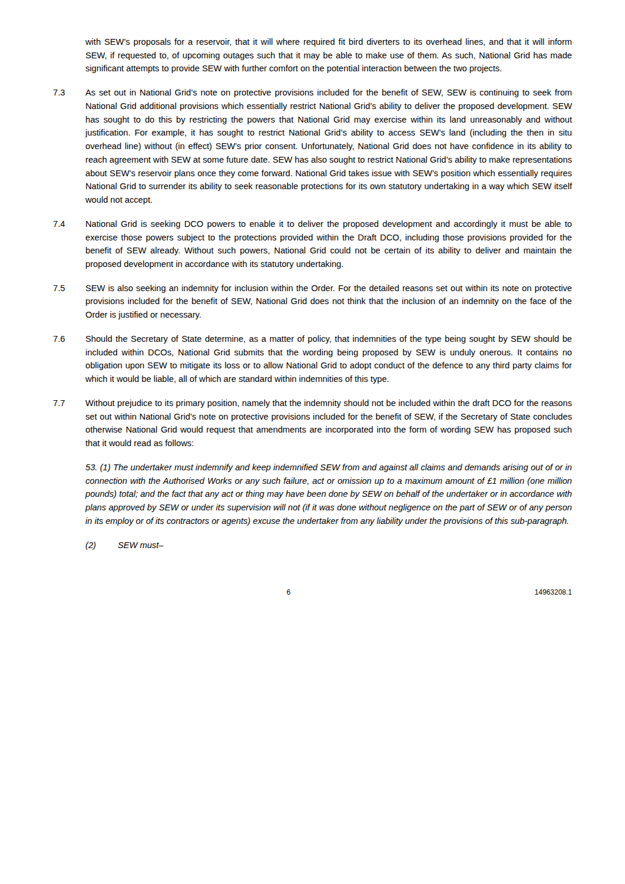with SEW’s proposals for a reservoir, that it will where required fit bird diverters to its overhead lines, and that it will inform SEW, if requested to, of upcoming outages such that it may be able to make use of them. As such, National Grid has made significant attempts to provide SEW with further comfort on the potential interaction between the two projects.
7.3
As set out in National Grid’s note on protective provisions included for the benefit of SEW, SEW is continuing to seek from National Grid additional provisions which essentially restrict National Grid’s ability to deliver the proposed development. SEW has sought to do this by restricting the powers that National Grid may exercise within its land unreasonably and without justification. For example, it has sought to restrict National Grid’s ability to access SEW’s land (including the then in situ overhead line) without (in effect) SEW’s prior consent. Unfortunately, National Grid does not have confidence in its ability to reach agreement with SEW at some future date. SEW has also sought to restrict National Grid’s ability to make representations about SEW’s reservoir plans once they come forward. National Grid takes issue with SEW’s position which essentially requires National Grid to surrender its ability to seek reasonable protections for its own statutory undertaking in a way which SEW itself would not accept.
7.4
National Grid is seeking DCO powers to enable it to deliver the proposed development and accordingly it must be able to exercise those powers subject to the protections provided within the Draft DCO, including those provisions provided for the benefit of SEW already. Without such powers, National Grid could not be certain of its ability to deliver and maintain the proposed development in accordance with its statutory undertaking.
7.5
SEW is also seeking an indemnity for inclusion within the Order. For the detailed reasons set out within its note on protective provisions included for the benefit of SEW, National Grid does not think that the inclusion of an indemnity on the face of the Order is justified or necessary.
7.6
Should the Secretary of State determine, as a matter of policy, that indemnities of the type being sought by SEW should be included within DCOs, National Grid submits that the wording being proposed by SEW is unduly onerous. It contains no obligation upon SEW to mitigate its loss or to allow National Grid to adopt conduct of the defence to any third party claims for which it would be liable, all of which are standard within indemnities of this type.
7.7
Without prejudice to its primary position, namely that the indemnity should not be included within the draft DCO for the reasons set out within National Grid’s note on protective provisions included for the benefit of SEW, if the Secretary of State concludes otherwise National Grid would request that amendments are incorporated into the form of wording SEW has proposed such that it would read as follows:
53. (1) The undertaker must indemnify and keep indemnified SEW from and against all claims and demands arising out of or in connection with the Authorised Works or any such failure, act or omission up to a maximum amount of £1 million (one million pounds) total; and the fact that any act or thing may have been done by SEW on behalf of the undertaker or in accordance with plans approved by SEW or under its supervision will not (if it was done without negligence on the part of SEW or of any person in its employ or of its contractors or agents) excuse the undertaker from any liability under the provisions of this sub-paragraph.
(2)
SEW must–
6
14963208.1